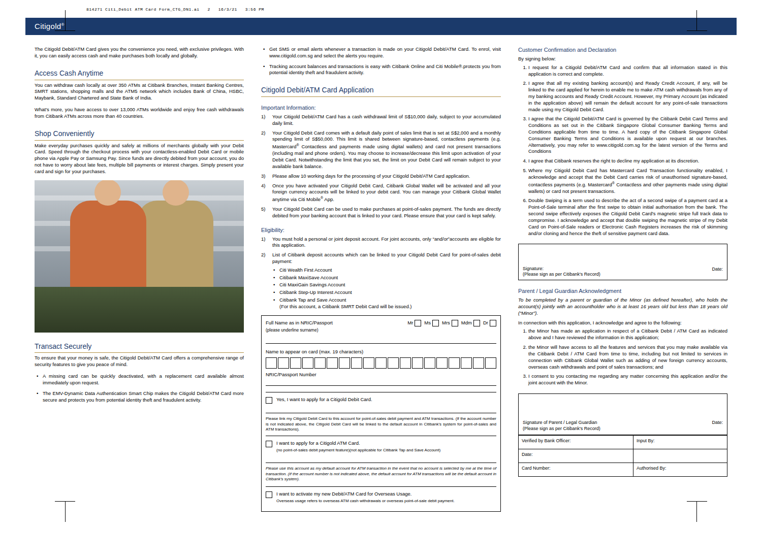814271 Citi_Debit ATM Card Form_CTG_DN1.ai 2 16/3/21 3:56 PM
Citigold®
The Citigold Debit/ATM Card gives you the convenience you need, with exclusive privileges. With it, you can easily access cash and make purchases both locally and globally.
Access Cash Anytime
You can withdraw cash locally at over 350 ATMs at Citibank Branches, Instant Banking Centres, SMRT stations, shopping malls and the ATM5 network which includes Bank of China, HSBC, Maybank, Standard Chartered and State Bank of India.
What's more, you have access to over 13,000 ATMs worldwide and enjoy free cash withdrawals from Citibank ATMs across more than 40 countries.
Shop Conveniently
Make everyday purchases quickly and safely at millions of merchants globally with your Debit Card. Speed through the checkout process with your contactless-enabled Debit Card or mobile phone via Apple Pay or Samsung Pay. Since funds are directly debited from your account, you do not have to worry about late fees, multiple bill payments or interest charges. Simply present your card and sign for your purchases.
Transact Securely
To ensure that your money is safe, the Citigold Debit/ATM Card offers a comprehensive range of security features to give you peace of mind.
A missing card can be quickly deactivated, with a replacement card available almost immediately upon request.
The EMV-Dynamic Data Authentication Smart Chip makes the Citigold Debit/ATM Card more secure and protects you from potential identity theft and fraudulent activity.
Get SMS or email alerts whenever a transaction is made on your Citigold Debit/ATM Card. To enrol, visit www.citigold.com.sg and select the alerts you require.
Tracking account balances and transactions is easy with Citibank Online and Citi Mobile®.protects you from potential identity theft and fraudulent activity.
Citigold Debit/ATM Card Application
Important Information:
Your Citigold Debit/ATM Card has a cash withdrawal limit of S$10,000 daily, subject to your accumulated daily limit.
Your Citigold Debit Card comes with a default daily point of sales limit that is set at S$2,000 and a monthly spending limit of S$50,000. This limit is shared between signature-based, contactless payments (e.g. Mastercard® Contactless and payments made using digital wallets) and card not present transactions (including mail and phone orders). You may choose to increase/decrease this limit upon activation of your Debit Card. Notwithstanding the limit that you set, the limit on your Debit Card will remain subject to your available bank balance.
Please allow 10 working days for the processing of your Citigold Debit/ATM Card application.
Once you have activated your Citigold Debit Card, Citibank Global Wallet will be activated and all your foreign currency accounts will be linked to your debit card. You can manage your Citibank Global Wallet anytime via Citi Mobile® App.
Your Citigold Debit Card can be used to make purchases at point-of-sales payment. The funds are directly debited from your banking account that is linked to your card. Please ensure that your card is kept safely.
Eligibility:
You must hold a personal or joint deposit account. For joint accounts, only “and/or”accounts are eligible for this application.
List of Citibank deposit accounts which can be linked to your Citigold Debit Card for point-of-sales debit payment:
Citi Wealth First Account
Citibank MaxiSave Account
Citi MaxiGain Savings Account
Citibank Step-Up Interest Account
Citibank Tap and Save Account
(For this account, a Citibank SMRT Debit Card will be issued.)
Full Name as in NRIC/Passport
Mr Ms Mrs Mdm Dr
(please underline surname)
Name to appear on card (max. 19 characters)
NRIC/Passport Number
Yes, I want to apply for a Citigold Debit Card.
Please link my Citigold Debit Card to this account for point-of-sales debit payment and ATM transactions. (If the account number is not indicated above, the Citigold Debit Card will be linked to the default account in Citibank's system for point-of-sales and ATM transactions).
I want to apply for a Citigold ATM Card.
(no point-of-sales debit payment feature)(not applicable for Citibank Tap and Save Account)
Please use this account as my default account for ATM transaction in the event that no account is selected by me at the time of transaction. (If the account number is not indicated above, the default account for ATM transactions will be the default account in Citibank's system).
I want to activate my new Debit/ATM Card for Overseas Usage.
Overseas usage refers to overseas ATM cash withdrawals or overseas point-of-sale debit payment.
Customer Confirmation and Declaration
By signing below:
I request for a Citigold Debit/ATM Card and confirm that all information stated in this application is correct and complete.
I agree that all my existing banking account(s) and Ready Credit Account, if any, will be linked to the card applied for herein to enable me to make ATM cash withdrawals from any of my banking accounts and Ready Credit Account. However, my Primary Account (as indicated in the application above) will remain the default account for any point-of-sale transactions made using my Citigold Debit Card.
I agree that the Citigold Debit/ATM Card is governed by the Citibank Debit Card Terms and Conditions as set out in the Citibank Singapore Global Consumer Banking Terms and Conditions applicable from time to time. A hard copy of the Citibank Singapore Global Consumer Banking Terms and Conditions is available upon request at our branches. Alternatively, you may refer to www.citigold.com.sg for the latest version of the Terms and Conditions
I agree that Citibank reserves the right to decline my application at its discretion.
Where my Citigold Debit Card has Mastercard Card Transaction functionality enabled, I acknowledge and accept that the Debit Card carries risk of unauthorised signature-based, contactless payments (e.g. Mastercard® Contactless and other payments made using digital wallets) or card not present transactions.
Double Swiping is a term used to describe the act of a second swipe of a payment card at a Point-of-Sale terminal after the first swipe to obtain initial authorisation from the bank. The second swipe effectively exposes the Citigold Debit Card's magnetic stripe full track data to compromise. I acknowledge and accept that double swiping the magnetic stripe of my Debit Card on Point-of-Sale readers or Electronic Cash Registers increases the risk of skimming and/or cloning and hence the theft of sensitive payment card data.
Signature:
(Please sign as per Citibank's Record) Date:
Parent / Legal Guardian Acknowledgment
To be completed by a parent or guardian of the Minor (as defined hereafter), who holds the account(s) jointly with an accountholder who is at least 16 years old but less than 18 years old (“Minor”).
In connection with this application, I acknowledge and agree to the following:
the Minor has made an application in respect of a Citibank Debit / ATM Card as indicated above and I have reviewed the information in this application;
the Minor will have access to all the features and services that you may make available via the Citibank Debit / ATM Card from time to time, including but not limited to services in connection with Citibank Global Wallet such as adding of new foreign currency accounts, overseas cash withdrawals and point of sales transactions; and
I consent to you contacting me regarding any matter concerning this application and/or the joint account with the Minor.
Signature of Parent / Legal Guardian
(Please sign as per Citibank's Record) Date:
| Verified by Bank Officer: | Input By: |
| Date: | |
| Card Number: | Authorised By: |